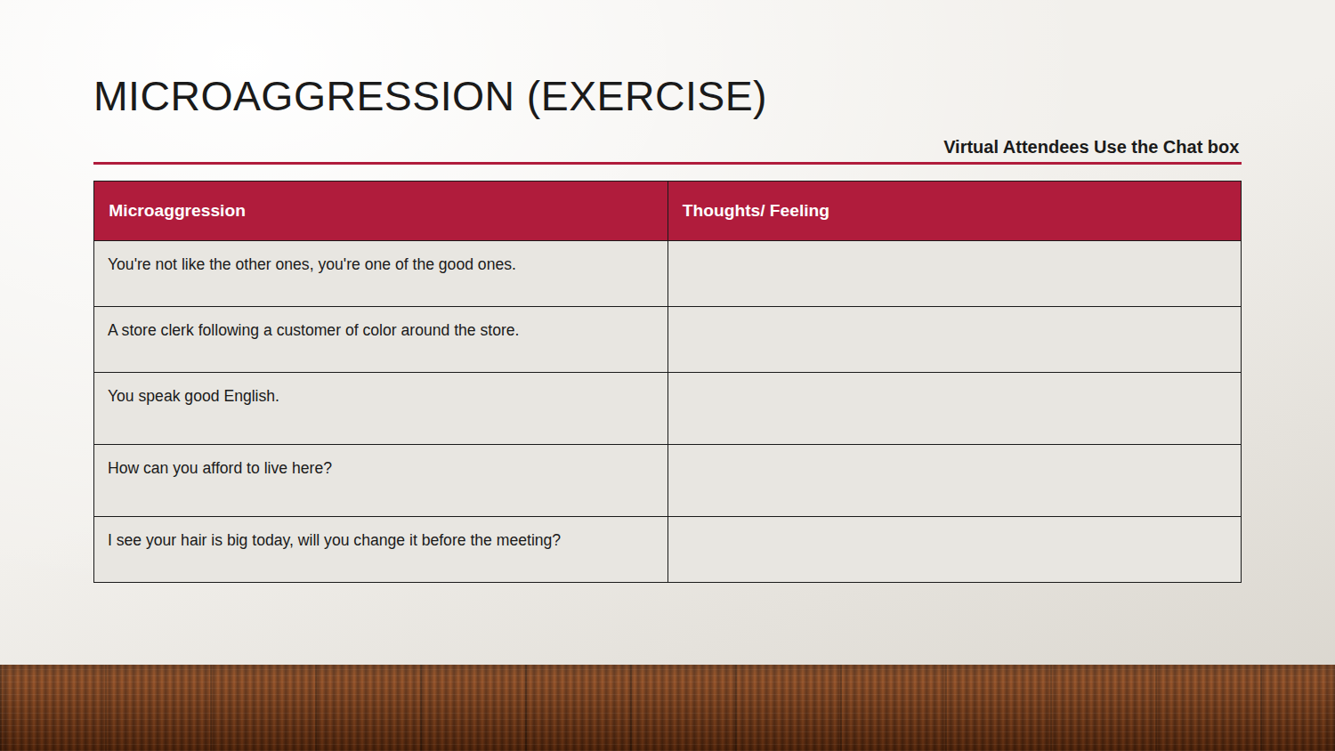MICROAGGRESSION (EXERCISE)
Virtual Attendees Use the Chat box
| Microaggression | Thoughts/ Feeling |
| --- | --- |
| You're not like the other ones, you're one of the good ones. | |
| A store clerk following a customer of color around the store. | |
| You speak good English. | |
| How can you afford to live here? | |
| I see your hair is big today, will you change it before the meeting? | |